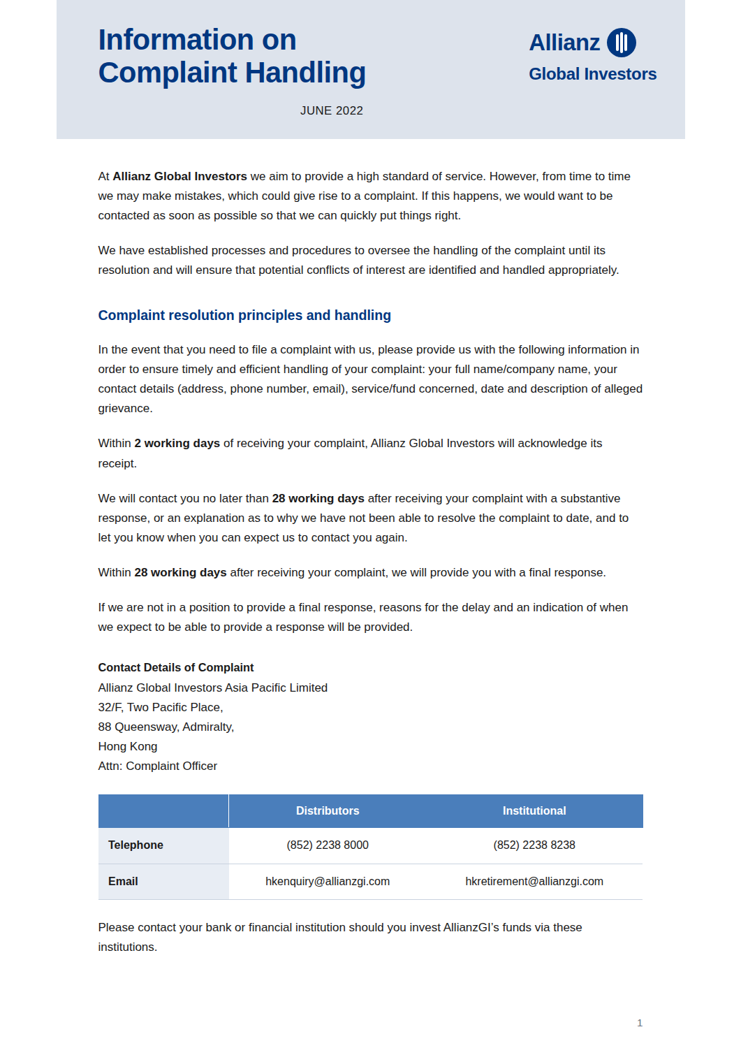Information on
Complaint Handling
JUNE 2022
Allianz
Global Investors
At Allianz Global Investors we aim to provide a high standard of service. However, from time to time we may make mistakes, which could give rise to a complaint. If this happens, we would want to be contacted as soon as possible so that we can quickly put things right.
We have established processes and procedures to oversee the handling of the complaint until its resolution and will ensure that potential conflicts of interest are identified and handled appropriately.
Complaint resolution principles and handling
In the event that you need to file a complaint with us, please provide us with the following information in order to ensure timely and efficient handling of your complaint: your full name/company name, your contact details (address, phone number, email), service/fund concerned, date and description of alleged grievance.
Within 2 working days of receiving your complaint, Allianz Global Investors will acknowledge its receipt.
We will contact you no later than 28 working days after receiving your complaint with a substantive response, or an explanation as to why we have not been able to resolve the complaint to date, and to let you know when you can expect us to contact you again.
Within 28 working days after receiving your complaint, we will provide you with a final response.
If we are not in a position to provide a final response, reasons for the delay and an indication of when we expect to be able to provide a response will be provided.
Contact Details of Complaint
Allianz Global Investors Asia Pacific Limited 32/F, Two Pacific Place, 88 Queensway, Admiralty, Hong Kong Attn: Complaint Officer
| | Distributors | Institutional |
| --- | --- | --- |
| Telephone | (852) 2238 8000 | (852) 2238 8238 |
| Email | hkenquiry@allianzgi.com | hkretirement@allianzgi.com |
Please contact your bank or financial institution should you invest AllianzGI’s funds via these institutions.
1